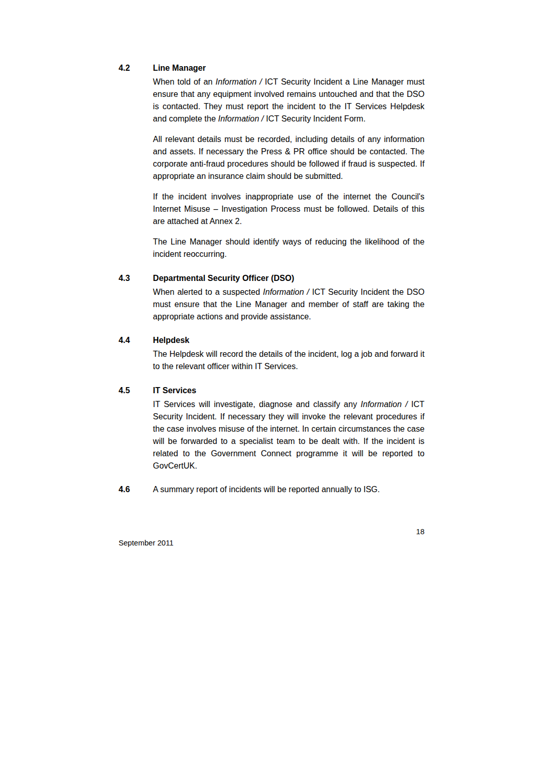4.2 Line Manager
When told of an Information / ICT Security Incident a Line Manager must ensure that any equipment involved remains untouched and that the DSO is contacted. They must report the incident to the IT Services Helpdesk and complete the Information / ICT Security Incident Form.
All relevant details must be recorded, including details of any information and assets. If necessary the Press & PR office should be contacted. The corporate anti-fraud procedures should be followed if fraud is suspected. If appropriate an insurance claim should be submitted.
If the incident involves inappropriate use of the internet the Council's Internet Misuse – Investigation Process must be followed. Details of this are attached at Annex 2.
The Line Manager should identify ways of reducing the likelihood of the incident reoccurring.
4.3 Departmental Security Officer (DSO)
When alerted to a suspected Information / ICT Security Incident the DSO must ensure that the Line Manager and member of staff are taking the appropriate actions and provide assistance.
4.4 Helpdesk
The Helpdesk will record the details of the incident, log a job and forward it to the relevant officer within IT Services.
4.5 IT Services
IT Services will investigate, diagnose and classify any Information / ICT Security Incident. If necessary they will invoke the relevant procedures if the case involves misuse of the internet. In certain circumstances the case will be forwarded to a specialist team to be dealt with. If the incident is related to the Government Connect programme it will be reported to GovCertUK.
4.6 A summary report of incidents will be reported annually to ISG.
18
September 2011